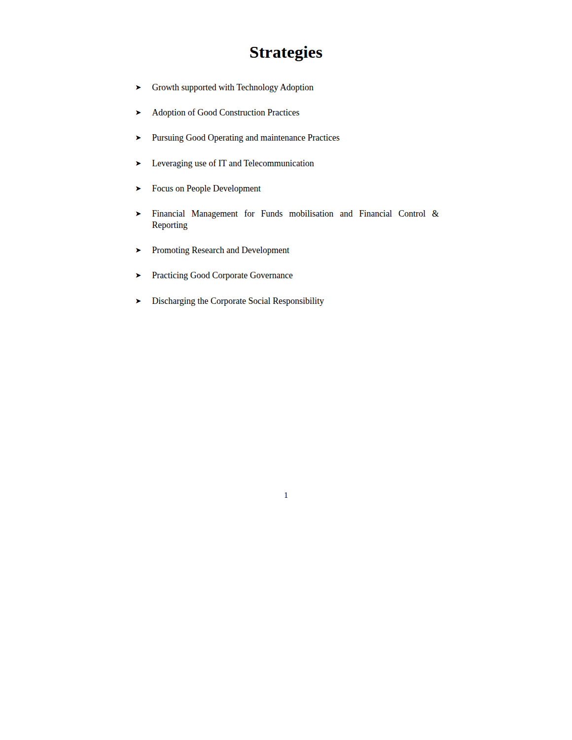Strategies
Growth supported with Technology Adoption
Adoption of Good Construction Practices
Pursuing Good Operating and maintenance Practices
Leveraging use of IT and Telecommunication
Focus on People Development
Financial Management for Funds mobilisation and Financial Control & Reporting
Promoting Research and Development
Practicing Good Corporate Governance
Discharging the Corporate Social Responsibility
1